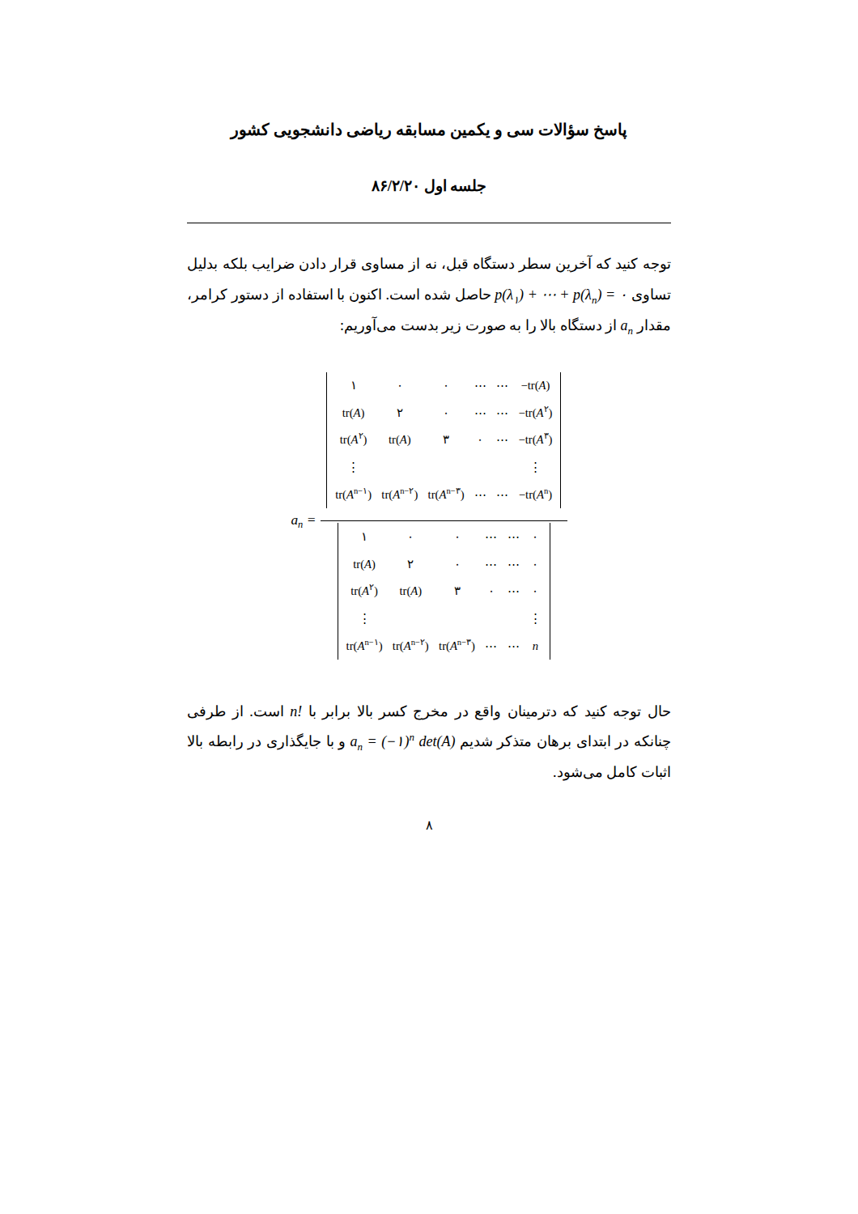پاسخ سؤالات سی و یکمین مسابقه ریاضی دانشجویی کشور
جلسه اول ۸۶/۲/۲۰
توجه کنید که آخرین سطر دستگاه قبل، نه از مساوی قرار دادن ضرایب بلکه بدلیل تساوی p(λ۱) + ⋯ + p(λn) = ۰ حاصل شده است. اکنون با استفاده از دستور کرامر، مقدار an از دستگاه بالا را به صورت زیر بدست می‌آوریم:
an =
| ۱ | ۰ | ۰ | ⋯ | ⋯ | − tr ( A ) |
| tr ( A ) | ۲ | ۰ | ⋯ | ⋯ | − tr ( A ۲ ) |
| tr ( A ۲ ) | tr ( A ) | ۳ | ۰ | ⋯ | − tr ( A ۳ ) |
| ⋮ | | | | | ⋮ |
| tr ( A n−۱ ) | tr ( A n−۲ ) | tr ( A n−۳ ) | ⋯ | ⋯ | − tr ( A n ) |
| ۱ | ۰ | ۰ | ⋯ | ⋯ | ۰ |
| tr ( A ) | ۲ | ۰ | ⋯ | ⋯ | ۰ |
| tr ( A ۲ ) | tr ( A ) | ۳ | ۰ | ⋯ | ۰ |
| ⋮ | | | | | ⋮ |
| tr ( A n−۱ ) | tr ( A n−۲ ) | tr ( A n−۳ ) | ⋯ | ⋯ | n |
حال توجه کنید که دترمینان واقع در مخرج کسر بالا برابر با n! است. از طرفی چنانکه در ابتدای برهان متذکر شدیم an = (−۱)n det(A) و با جایگذاری در رابطه بالا اثبات کامل می‌شود.
۸